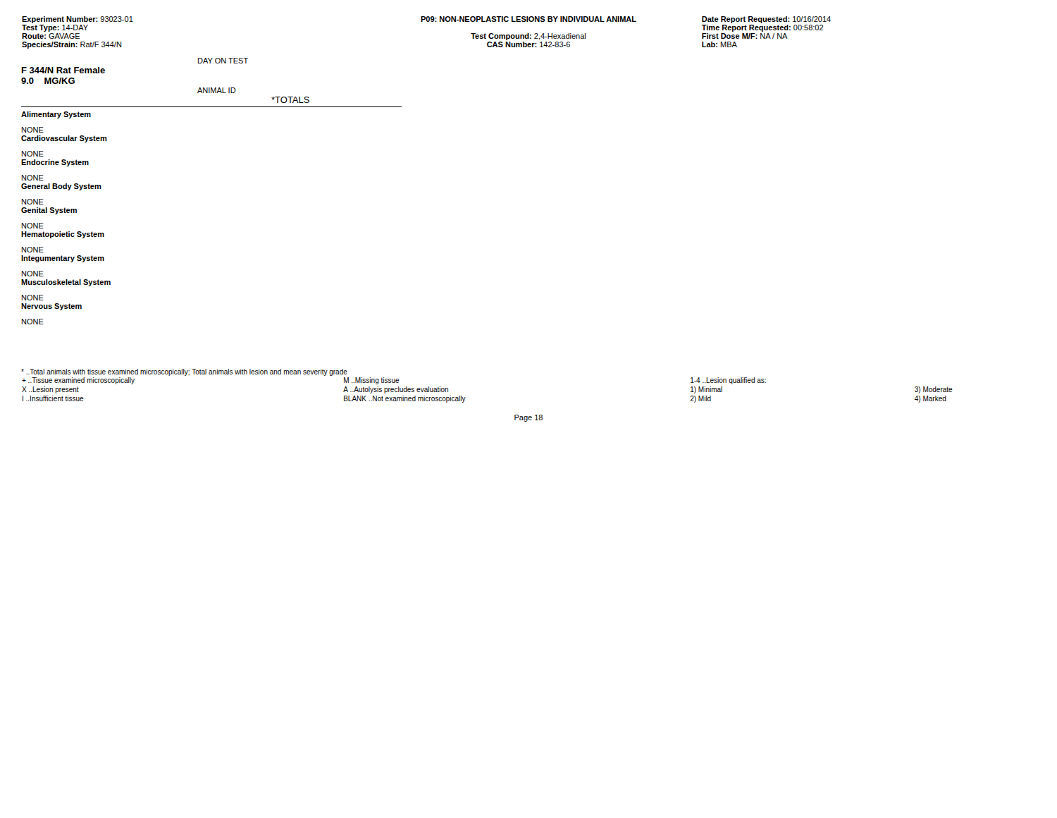| Experiment Number: 93023-01 Test Type: 14-DAY Route: GAVAGE Species/Strain: Rat/F 344/N | P09: NON-NEOPLASTIC LESIONS BY INDIVIDUAL ANIMAL Test Compound: 2,4-Hexadienal CAS Number: 142-83-6 | Date Report Requested: 10/16/2014 Time Report Requested: 00:58:02 First Dose M/F: NA / NA Lab: MBA |
DAY ON TEST
F 344/N Rat Female
9.0 MG/KG
ANIMAL ID
*TOTALS
Alimentary System
NONE
Cardiovascular System
NONE
Endocrine System
NONE
General Body System
NONE
Genital System
NONE
Hematopoietic System
NONE
Integumentary System
NONE
Musculoskeletal System
NONE
Nervous System
NONE
* ..Total animals with tissue examined microscopically; Total animals with lesion and mean severity grade
| + ..Tissue examined microscopically | M ..Missing tissue | 1-4 ..Lesion qualified as: | |
| X ..Lesion present | A ..Autolysis precludes evaluation | 1) Minimal | 3) Moderate |
| I ..Insufficient tissue | BLANK ..Not examined microscopically | 2) Mild | 4) Marked |
Page 18